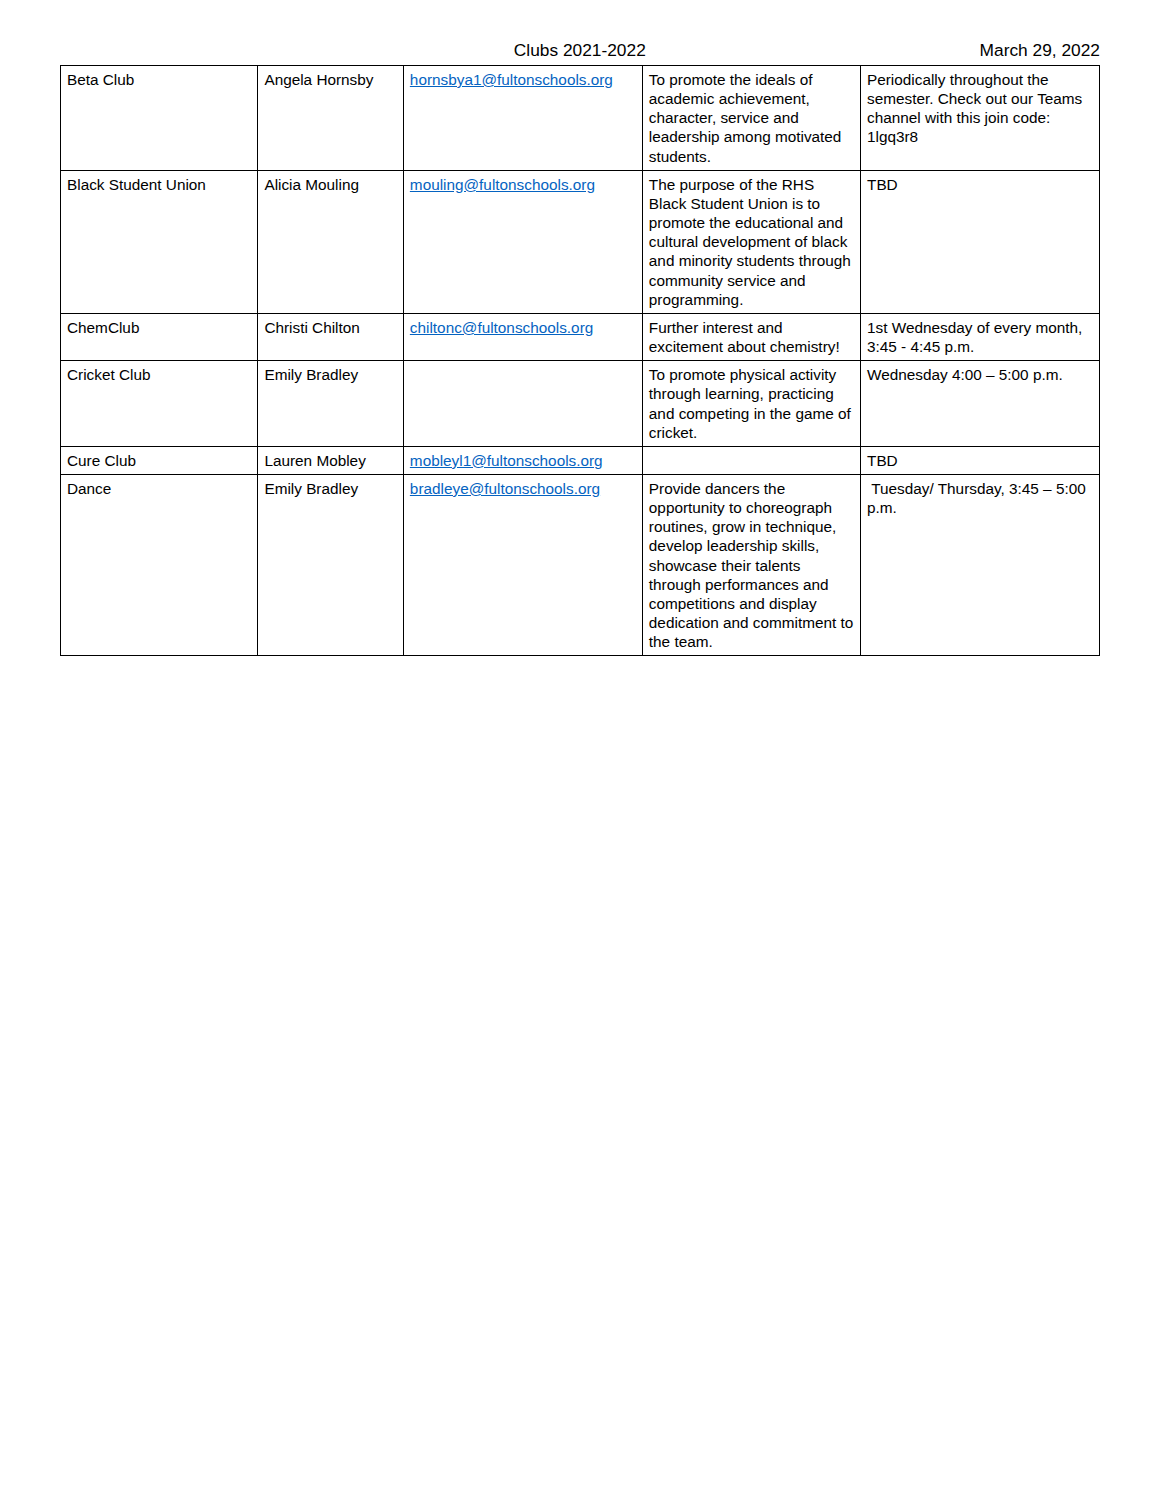Clubs 2021-2022
March 29, 2022
| Beta Club | Angela Hornsby | hornsbya1@fultonschools.org | To promote the ideals of academic achievement, character, service and leadership among motivated students. | Periodically throughout the semester. Check out our Teams channel with this join code: 1lgq3r8 |
| Black Student Union | Alicia Mouling | mouling@fultonschools.org | The purpose of the RHS Black Student Union is to promote the educational and cultural development of black and minority students through community service and programming. | TBD |
| ChemClub | Christi Chilton | chiltonc@fultonschools.org | Further interest and excitement about chemistry! | 1st Wednesday of every month, 3:45 - 4:45 p.m. |
| Cricket Club | Emily Bradley | | To promote physical activity through learning, practicing and competing in the game of cricket. | Wednesday 4:00 – 5:00 p.m. |
| Cure Club | Lauren Mobley | mobleyl1@fultonschools.org | | TBD |
| Dance | Emily Bradley | bradleye@fultonschools.org | Provide dancers the opportunity to choreograph routines, grow in technique, develop leadership skills, showcase their talents through performances and competitions and display dedication and commitment to the team. | Tuesday/ Thursday, 3:45 – 5:00 p.m. |